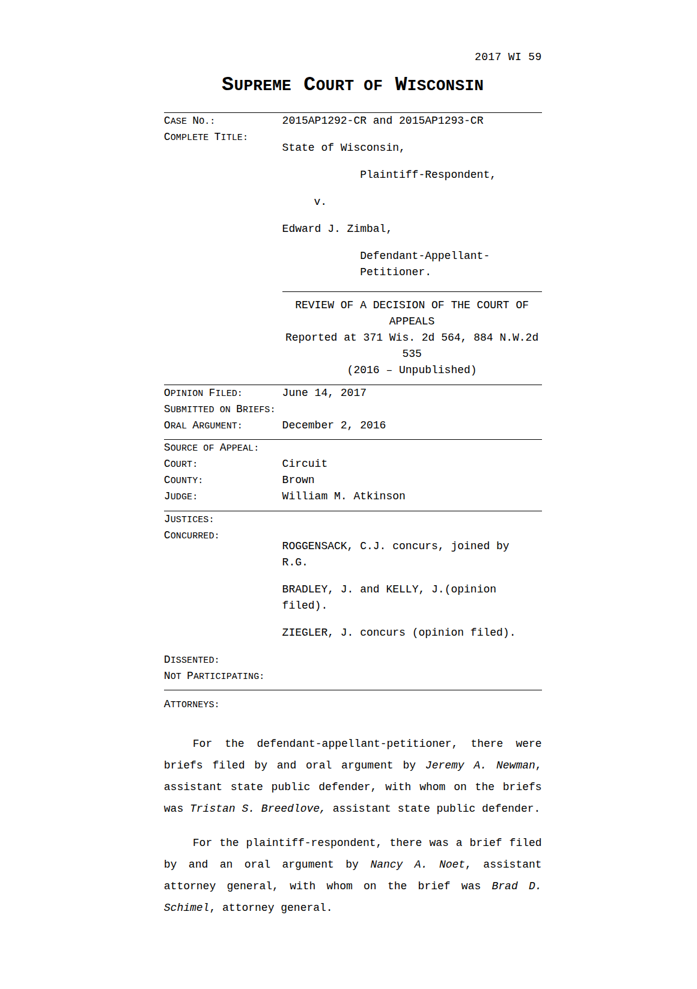2017 WI 59
SUPREME COURT OF WISCONSIN
| C ASE N O.: | 2015AP1292-CR and 2015AP1293-CR |
| C OMPLETE T ITLE: | State of Wisconsin, Plaintiff-Respondent, v. Edward J. Zimbal, Defendant-Appellant-Petitioner. |
| | REVIEW OF A DECISION OF THE COURT OF APPEALS Reported at 371 Wis. 2d 564, 884 N.W.2d 535 (2016 – Unpublished) |
| O PINION F ILED: | June 14, 2017 |
| S UBMITTED ON B RIEFS: | |
| O RAL A RGUMENT: | December 2, 2016 |
| S OURCE OF A PPEAL: | |
| C OURT: | Circuit |
| C OUNTY: | Brown |
| J UDGE: | William M. Atkinson |
| J USTICES: | |
| C ONCURRED: | ROGGENSACK, C.J. concurs, joined by R.G. BRADLEY, J. and KELLY, J.(opinion filed). ZIEGLER, J. concurs (opinion filed). |
| D ISSENTED: | |
| N OT P ARTICIPATING: | |
ATTORNEYS:
For the defendant-appellant-petitioner, there were briefs filed by and oral argument by Jeremy A. Newman, assistant state public defender, with whom on the briefs was Tristan S. Breedlove, assistant state public defender.
For the plaintiff-respondent, there was a brief filed by and an oral argument by Nancy A. Noet, assistant attorney general, with whom on the brief was Brad D. Schimel, attorney general.